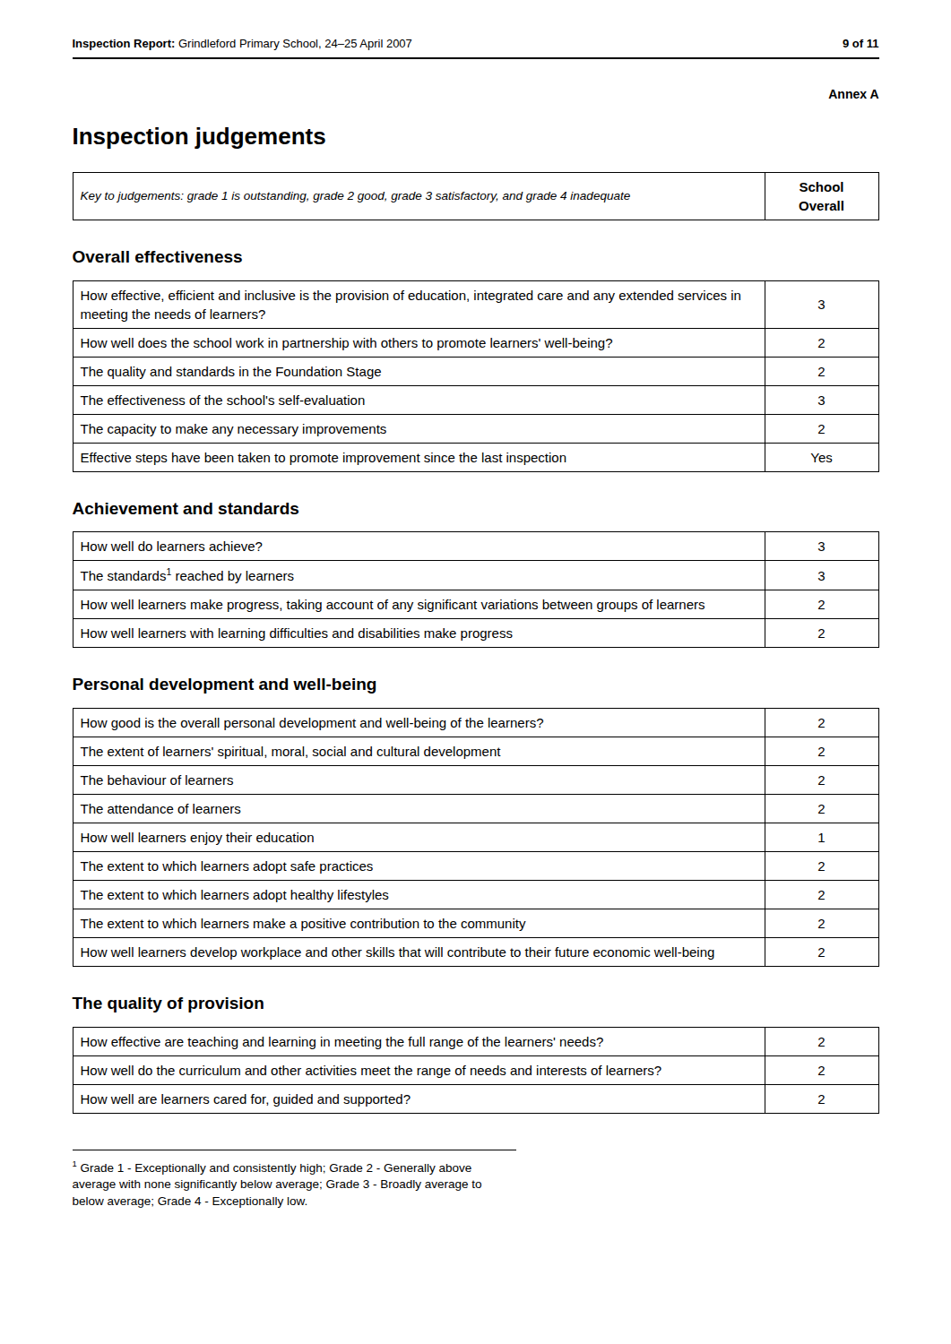Inspection Report: Grindleford Primary School, 24–25 April 2007
9 of 11
Annex A
Inspection judgements
| Key to judgements: grade 1 is outstanding, grade 2 good, grade 3 satisfactory, and grade 4 inadequate | School Overall |
Overall effectiveness
| How effective, efficient and inclusive is the provision of education, integrated care and any extended services in meeting the needs of learners? | 3 |
| How well does the school work in partnership with others to promote learners' well-being? | 2 |
| The quality and standards in the Foundation Stage | 2 |
| The effectiveness of the school's self-evaluation | 3 |
| The capacity to make any necessary improvements | 2 |
| Effective steps have been taken to promote improvement since the last inspection | Yes |
Achievement and standards
| How well do learners achieve? | 3 |
| The standards 1 reached by learners | 3 |
| How well learners make progress, taking account of any significant variations between groups of learners | 2 |
| How well learners with learning difficulties and disabilities make progress | 2 |
Personal development and well-being
| How good is the overall personal development and well-being of the learners? | 2 |
| The extent of learners' spiritual, moral, social and cultural development | 2 |
| The behaviour of learners | 2 |
| The attendance of learners | 2 |
| How well learners enjoy their education | 1 |
| The extent to which learners adopt safe practices | 2 |
| The extent to which learners adopt healthy lifestyles | 2 |
| The extent to which learners make a positive contribution to the community | 2 |
| How well learners develop workplace and other skills that will contribute to their future economic well-being | 2 |
The quality of provision
| How effective are teaching and learning in meeting the full range of the learners' needs? | 2 |
| How well do the curriculum and other activities meet the range of needs and interests of learners? | 2 |
| How well are learners cared for, guided and supported? | 2 |
1 Grade 1 - Exceptionally and consistently high; Grade 2 - Generally above average with none significantly below average; Grade 3 - Broadly average to below average; Grade 4 - Exceptionally low.